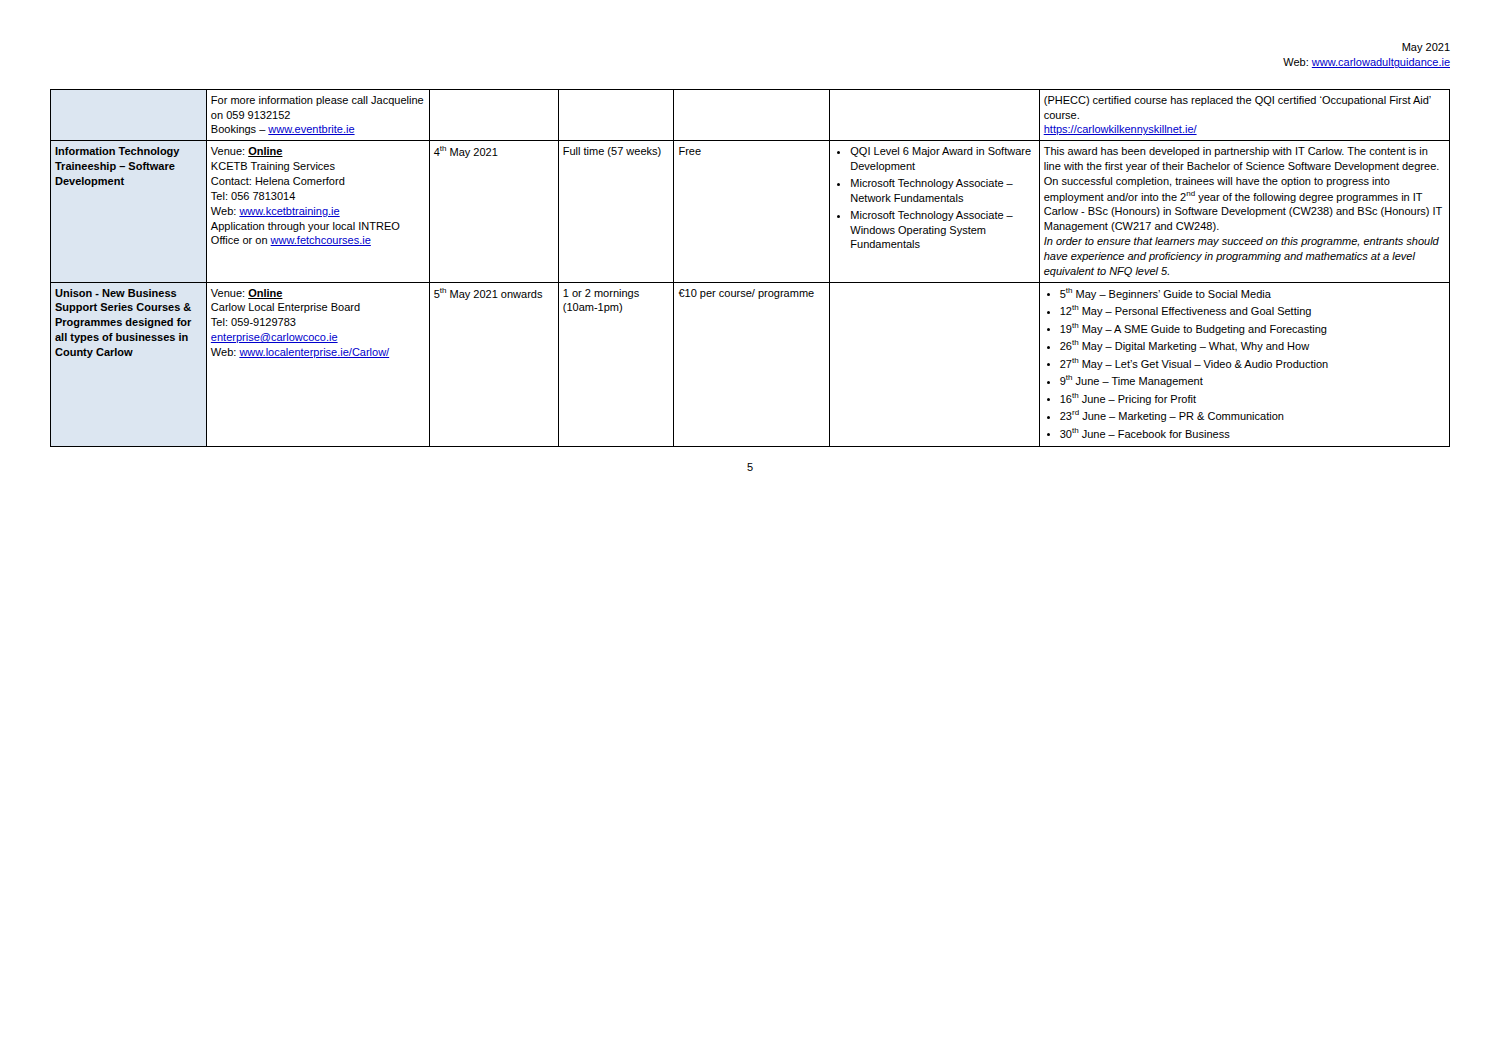May 2021
Web: www.carlowadultguidance.ie
| | For more information please call Jacqueline on 059 9132152 Bookings – www.eventbrite.ie | | | | | (PHECC) certified course has replaced the QQI certified ‘Occupational First Aid’ course. https://carlowkilkennyskillnet.ie/ |
| Information Technology Traineeship – Software Development | Venue: Online KCETB Training Services Contact: Helena Comerford Tel: 056 7813014 Web: www.kcetbtraining.ie Application through your local INTREO Office or on www.fetchcourses.ie | 4 th May 2021 | Full time (57 weeks) | Free | QQI Level 6 Major Award in Software Development Microsoft Technology Associate – Network Fundamentals Microsoft Technology Associate – Windows Operating System Fundamentals | This award has been developed in partnership with IT Carlow. The content is in line with the first year of their Bachelor of Science Software Development degree. On successful completion, trainees will have the option to progress into employment and/or into the 2 nd year of the following degree programmes in IT Carlow - BSc (Honours) in Software Development (CW238) and BSc (Honours) IT Management (CW217 and CW248). In order to ensure that learners may succeed on this programme, entrants should have experience and proficiency in programming and mathematics at a level equivalent to NFQ level 5. |
| Unison - New Business Support Series Courses & Programmes designed for all types of businesses in County Carlow | Venue: Online Carlow Local Enterprise Board Tel: 059-9129783 enterprise@carlowcoco.ie Web: www.localenterprise.ie/Carlow/ | 5 th May 2021 onwards | 1 or 2 mornings (10am-1pm) | €10 per course/ programme | | 5 th May – Beginners’ Guide to Social Media 12 th May – Personal Effectiveness and Goal Setting 19 th May – A SME Guide to Budgeting and Forecasting 26 th May – Digital Marketing – What, Why and How 27 th May – Let’s Get Visual – Video & Audio Production 9 th June – Time Management 16 th June – Pricing for Profit 23 rd June – Marketing – PR & Communication 30 th June – Facebook for Business |
5